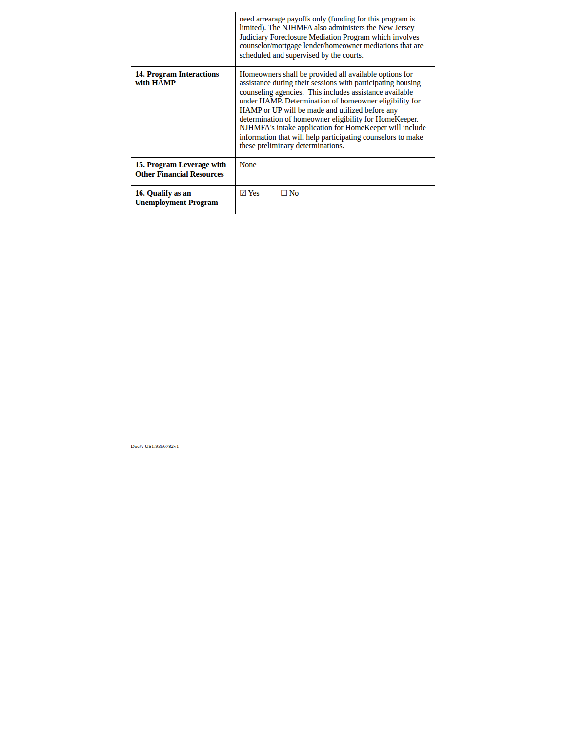| | need arrearage payoffs only (funding for this program is limited). The NJHMFA also administers the New Jersey Judiciary Foreclosure Mediation Program which involves counselor/mortgage lender/homeowner mediations that are scheduled and supervised by the courts. |
| 14. Program Interactions with HAMP | Homeowners shall be provided all available options for assistance during their sessions with participating housing counseling agencies. This includes assistance available under HAMP. Determination of homeowner eligibility for HAMP or UP will be made and utilized before any determination of homeowner eligibility for HomeKeeper. NJHMFA's intake application for HomeKeeper will include information that will help participating counselors to make these preliminary determinations. |
| 15. Program Leverage with Other Financial Resources | None |
| 16. Qualify as an Unemployment Program | ☑ Yes ☐ No |
Doc#: US1:9356782v1